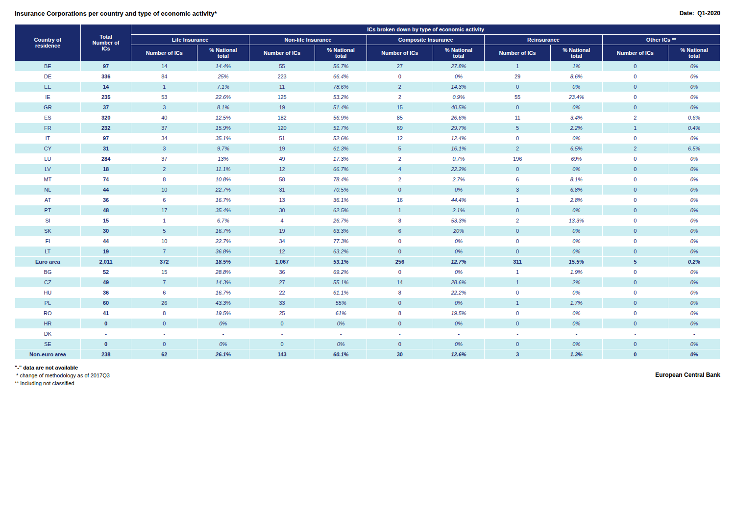Insurance Corporations per country and type of economic activity*
Date: Q1-2020
| Country of residence | Total Number of ICs | ICs broken down by type of economic activity |
| --- | --- | --- |
| Life Insurance | Non-life Insurance | Composite Insurance | Reinsurance | Other ICs ** |
| Number of ICs | % National total | Number of ICs | % National total | Number of ICs | % National total | Number of ICs | % National total | Number of ICs | % National total |
| BE | 97 | 14 | 14.4% | 55 | 56.7% | 27 | 27.8% | 1 | 1% | 0 | 0% |
| DE | 336 | 84 | 25% | 223 | 66.4% | 0 | 0% | 29 | 8.6% | 0 | 0% |
| EE | 14 | 1 | 7.1% | 11 | 78.6% | 2 | 14.3% | 0 | 0% | 0 | 0% |
| IE | 235 | 53 | 22.6% | 125 | 53.2% | 2 | 0.9% | 55 | 23.4% | 0 | 0% |
| GR | 37 | 3 | 8.1% | 19 | 51.4% | 15 | 40.5% | 0 | 0% | 0 | 0% |
| ES | 320 | 40 | 12.5% | 182 | 56.9% | 85 | 26.6% | 11 | 3.4% | 2 | 0.6% |
| FR | 232 | 37 | 15.9% | 120 | 51.7% | 69 | 29.7% | 5 | 2.2% | 1 | 0.4% |
| IT | 97 | 34 | 35.1% | 51 | 52.6% | 12 | 12.4% | 0 | 0% | 0 | 0% |
| CY | 31 | 3 | 9.7% | 19 | 61.3% | 5 | 16.1% | 2 | 6.5% | 2 | 6.5% |
| LU | 284 | 37 | 13% | 49 | 17.3% | 2 | 0.7% | 196 | 69% | 0 | 0% |
| LV | 18 | 2 | 11.1% | 12 | 66.7% | 4 | 22.2% | 0 | 0% | 0 | 0% |
| MT | 74 | 8 | 10.8% | 58 | 78.4% | 2 | 2.7% | 6 | 8.1% | 0 | 0% |
| NL | 44 | 10 | 22.7% | 31 | 70.5% | 0 | 0% | 3 | 6.8% | 0 | 0% |
| AT | 36 | 6 | 16.7% | 13 | 36.1% | 16 | 44.4% | 1 | 2.8% | 0 | 0% |
| PT | 48 | 17 | 35.4% | 30 | 62.5% | 1 | 2.1% | 0 | 0% | 0 | 0% |
| SI | 15 | 1 | 6.7% | 4 | 26.7% | 8 | 53.3% | 2 | 13.3% | 0 | 0% |
| SK | 30 | 5 | 16.7% | 19 | 63.3% | 6 | 20% | 0 | 0% | 0 | 0% |
| FI | 44 | 10 | 22.7% | 34 | 77.3% | 0 | 0% | 0 | 0% | 0 | 0% |
| LT | 19 | 7 | 36.8% | 12 | 63.2% | 0 | 0% | 0 | 0% | 0 | 0% |
| Euro area | 2,011 | 372 | 18.5% | 1,067 | 53.1% | 256 | 12.7% | 311 | 15.5% | 5 | 0.2% |
| BG | 52 | 15 | 28.8% | 36 | 69.2% | 0 | 0% | 1 | 1.9% | 0 | 0% |
| CZ | 49 | 7 | 14.3% | 27 | 55.1% | 14 | 28.6% | 1 | 2% | 0 | 0% |
| HU | 36 | 6 | 16.7% | 22 | 61.1% | 8 | 22.2% | 0 | 0% | 0 | 0% |
| PL | 60 | 26 | 43.3% | 33 | 55% | 0 | 0% | 1 | 1.7% | 0 | 0% |
| RO | 41 | 8 | 19.5% | 25 | 61% | 8 | 19.5% | 0 | 0% | 0 | 0% |
| HR | 0 | 0 | 0% | 0 | 0% | 0 | 0% | 0 | 0% | 0 | 0% |
| DK | - | - | - | - | - | - | - | - | - | - | - |
| SE | 0 | 0 | 0% | 0 | 0% | 0 | 0% | 0 | 0% | 0 | 0% |
| Non-euro area | 238 | 62 | 26.1% | 143 | 60.1% | 30 | 12.6% | 3 | 1.3% | 0 | 0% |
"-" data are not available
* change of methodology as of 2017Q3
** including not classified
European Central Bank